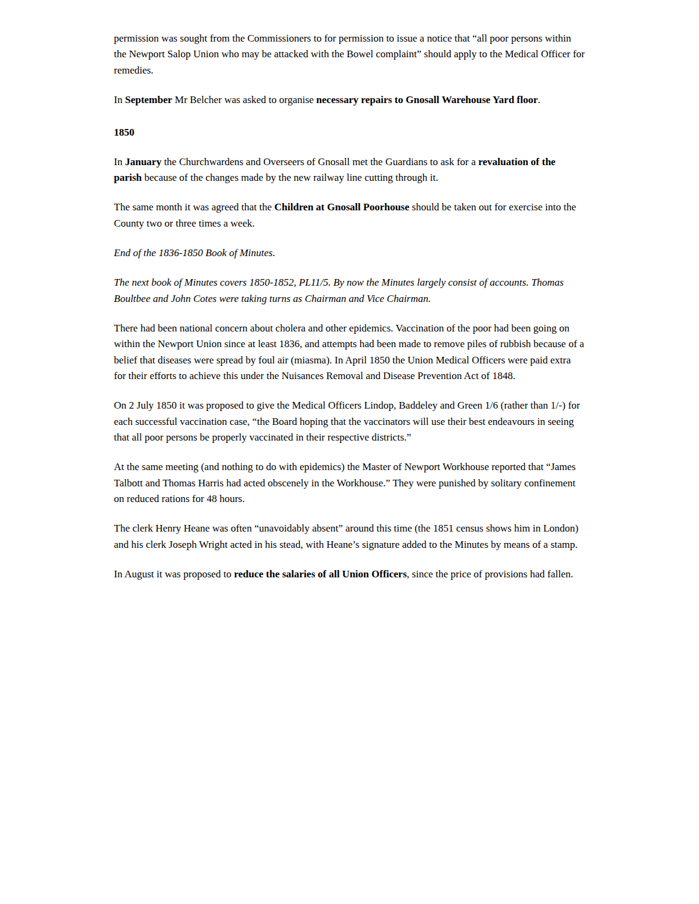permission was sought from the Commissioners to for permission to issue a notice that “all poor persons within the Newport Salop Union who may be attacked with the Bowel complaint” should apply to the Medical Officer for remedies.
In September Mr Belcher was asked to organise necessary repairs to Gnosall Warehouse Yard floor.
1850
In January the Churchwardens and Overseers of Gnosall met the Guardians to ask for a revaluation of the parish because of the changes made by the new railway line cutting through it.
The same month it was agreed that the Children at Gnosall Poorhouse should be taken out for exercise into the County two or three times a week.
End of the 1836-1850 Book of Minutes.
The next book of Minutes covers 1850-1852, PL11/5. By now the Minutes largely consist of accounts. Thomas Boultbee and John Cotes were taking turns as Chairman and Vice Chairman.
There had been national concern about cholera and other epidemics. Vaccination of the poor had been going on within the Newport Union since at least 1836, and attempts had been made to remove piles of rubbish because of a belief that diseases were spread by foul air (miasma). In April 1850 the Union Medical Officers were paid extra for their efforts to achieve this under the Nuisances Removal and Disease Prevention Act of 1848.
On 2 July 1850 it was proposed to give the Medical Officers Lindop, Baddeley and Green 1/6 (rather than 1/-) for each successful vaccination case, “the Board hoping that the vaccinators will use their best endeavours in seeing that all poor persons be properly vaccinated in their respective districts.”
At the same meeting (and nothing to do with epidemics) the Master of Newport Workhouse reported that “James Talbott and Thomas Harris had acted obscenely in the Workhouse.” They were punished by solitary confinement on reduced rations for 48 hours.
The clerk Henry Heane was often “unavoidably absent” around this time (the 1851 census shows him in London) and his clerk Joseph Wright acted in his stead, with Heane’s signature added to the Minutes by means of a stamp.
In August it was proposed to reduce the salaries of all Union Officers, since the price of provisions had fallen.